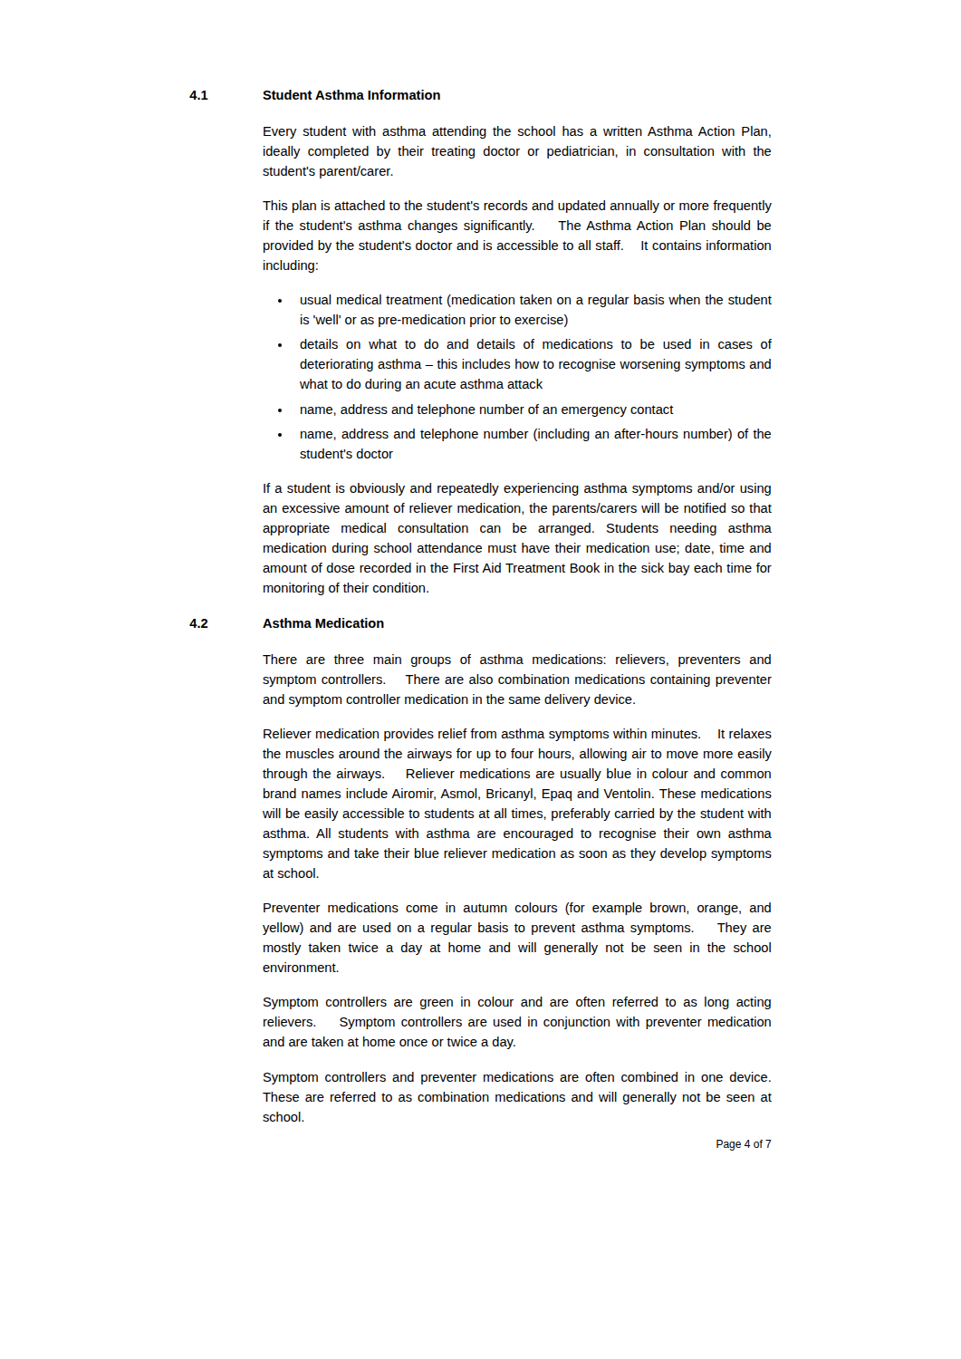4.1 Student Asthma Information
Every student with asthma attending the school has a written Asthma Action Plan, ideally completed by their treating doctor or pediatrician, in consultation with the student's parent/carer.
This plan is attached to the student's records and updated annually or more frequently if the student's asthma changes significantly. The Asthma Action Plan should be provided by the student's doctor and is accessible to all staff. It contains information including:
usual medical treatment (medication taken on a regular basis when the student is 'well' or as pre-medication prior to exercise)
details on what to do and details of medications to be used in cases of deteriorating asthma – this includes how to recognise worsening symptoms and what to do during an acute asthma attack
name, address and telephone number of an emergency contact
name, address and telephone number (including an after-hours number) of the student's doctor
If a student is obviously and repeatedly experiencing asthma symptoms and/or using an excessive amount of reliever medication, the parents/carers will be notified so that appropriate medical consultation can be arranged. Students needing asthma medication during school attendance must have their medication use; date, time and amount of dose recorded in the First Aid Treatment Book in the sick bay each time for monitoring of their condition.
4.2 Asthma Medication
There are three main groups of asthma medications: relievers, preventers and symptom controllers. There are also combination medications containing preventer and symptom controller medication in the same delivery device.
Reliever medication provides relief from asthma symptoms within minutes. It relaxes the muscles around the airways for up to four hours, allowing air to move more easily through the airways. Reliever medications are usually blue in colour and common brand names include Airomir, Asmol, Bricanyl, Epaq and Ventolin. These medications will be easily accessible to students at all times, preferably carried by the student with asthma. All students with asthma are encouraged to recognise their own asthma symptoms and take their blue reliever medication as soon as they develop symptoms at school.
Preventer medications come in autumn colours (for example brown, orange, and yellow) and are used on a regular basis to prevent asthma symptoms. They are mostly taken twice a day at home and will generally not be seen in the school environment.
Symptom controllers are green in colour and are often referred to as long acting relievers. Symptom controllers are used in conjunction with preventer medication and are taken at home once or twice a day.
Symptom controllers and preventer medications are often combined in one device. These are referred to as combination medications and will generally not be seen at school.
Page 4 of 7